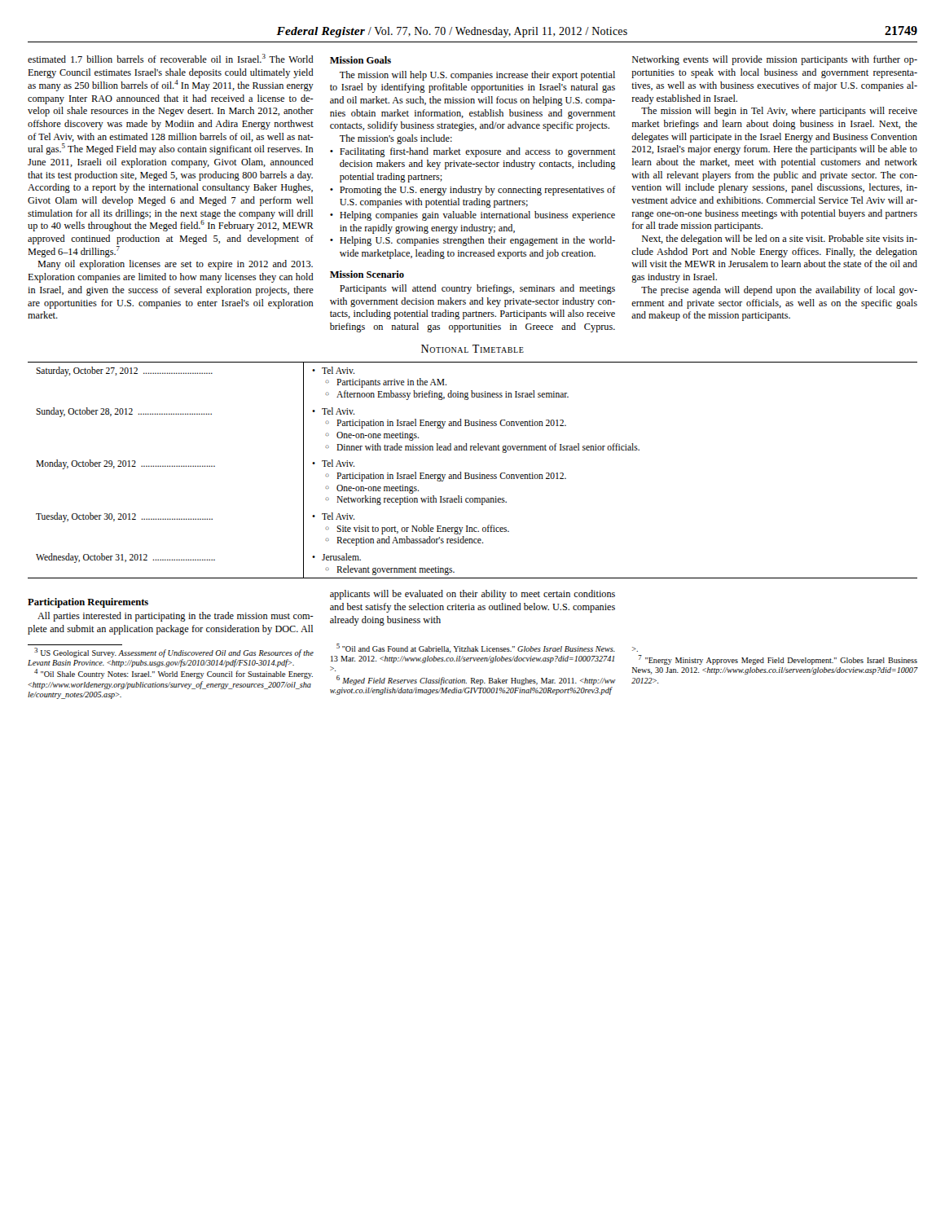Federal Register / Vol. 77, No. 70 / Wednesday, April 11, 2012 / Notices
21749
estimated 1.7 billion barrels of recoverable oil in Israel.3 The World Energy Council estimates Israel's shale deposits could ultimately yield as many as 250 billion barrels of oil.4 In May 2011, the Russian energy company Inter RAO announced that it had received a license to develop oil shale resources in the Negev desert. In March 2012, another offshore discovery was made by Modiin and Adira Energy northwest of Tel Aviv, with an estimated 128 million barrels of oil, as well as natural gas.5 The Meged Field may also contain significant oil reserves. In June 2011, Israeli oil exploration company, Givot Olam, announced that its test production site, Meged 5, was producing 800 barrels a day. According to a report by the international consultancy Baker Hughes, Givot Olam will develop Meged 6 and Meged 7 and perform well stimulation for all its drillings; in the next stage the company will drill up to 40 wells throughout the Meged field.6 In February 2012, MEWR approved continued production at Meged 5, and development of Meged 6–14 drillings.7
Many oil exploration licenses are set to expire in 2012 and 2013. Exploration companies are limited to how many licenses they can hold in Israel, and given the success of several exploration projects, there are opportunities for U.S. companies to enter Israel's oil exploration market.
Mission Goals
The mission will help U.S. companies increase their export potential to Israel by identifying profitable opportunities in Israel's natural gas and oil market. As such, the mission will focus on helping U.S. companies obtain market information, establish business and government contacts, solidify business strategies, and/or advance specific projects.
The mission's goals include:
Facilitating first-hand market exposure and access to government decision makers and key private-sector industry contacts, including potential trading partners;
Promoting the U.S. energy industry by connecting representatives of U.S. companies with potential trading partners;
Helping companies gain valuable international business experience in the rapidly growing energy industry; and,
Helping U.S. companies strengthen their engagement in the worldwide marketplace, leading to increased exports and job creation.
Mission Scenario
Participants will attend country briefings, seminars and meetings with government decision makers and key private-sector industry contacts, including potential trading partners. Participants will also receive briefings on natural gas opportunities in Greece and Cyprus. Networking events will provide mission participants with further opportunities to speak with local business and government representatives, as well as with business executives of major U.S. companies already established in Israel.
The mission will begin in Tel Aviv, where participants will receive market briefings and learn about doing business in Israel. Next, the delegates will participate in the Israel Energy and Business Convention 2012, Israel's major energy forum. Here the participants will be able to learn about the market, meet with potential customers and network with all relevant players from the public and private sector. The convention will include plenary sessions, panel discussions, lectures, investment advice and exhibitions. Commercial Service Tel Aviv will arrange one-on-one business meetings with potential buyers and partners for all trade mission participants.
Next, the delegation will be led on a site visit. Probable site visits include Ashdod Port and Noble Energy offices. Finally, the delegation will visit the MEWR in Jerusalem to learn about the state of the oil and gas industry in Israel.
The precise agenda will depend upon the availability of local government and private sector officials, as well as on the specific goals and makeup of the mission participants.
Notional Timetable
| Saturday, October 27, 2012 .............................. | Tel Aviv. Participants arrive in the AM. Afternoon Embassy briefing, doing business in Israel seminar. |
| Sunday, October 28, 2012 ................................ | Tel Aviv. Participation in Israel Energy and Business Convention 2012. One-on-one meetings. Dinner with trade mission lead and relevant government of Israel senior officials. |
| Monday, October 29, 2012 ................................ | Tel Aviv. Participation in Israel Energy and Business Convention 2012. One-on-one meetings. Networking reception with Israeli companies. |
| Tuesday, October 30, 2012 ............................... | Tel Aviv. Site visit to port, or Noble Energy Inc. offices. Reception and Ambassador's residence. |
| Wednesday, October 31, 2012 ........................... | Jerusalem. Relevant government meetings. |
Participation Requirements
All parties interested in participating in the trade mission must complete and submit an application package for consideration by DOC. All applicants will be evaluated on their ability to meet certain conditions and best satisfy the selection criteria as outlined below. U.S. companies already doing business with
3 US Geological Survey. Assessment of Undiscovered Oil and Gas Resources of the Levant Basin Province. <http://pubs.usgs.gov/fs/2010/3014/pdf/FS10-3014.pdf>.
4 "Oil Shale Country Notes: Israel." World Energy Council for Sustainable Energy. <http://www.worldenergy.org/publications/survey_of_energy_resources_2007/oil_shale/country_notes/2005.asp>.
5 "Oil and Gas Found at Gabriella, Yitzhak Licenses." Globes Israel Business News. 13 Mar. 2012. <http://www.globes.co.il/serveen/globes/docview.asp?did=1000732741>.
6 Meged Field Reserves Classification. Rep. Baker Hughes, Mar. 2011. <http://www.givot.co.il/english/data/images/Media/GIVT0001%20Final%20Report%20rev3.pdf>.
7 "Energy Ministry Approves Meged Field Development." Globes Israel Business News, 30 Jan. 2012. <http://www.globes.co.il/serveen/globes/docview.asp?did=1000720122>.